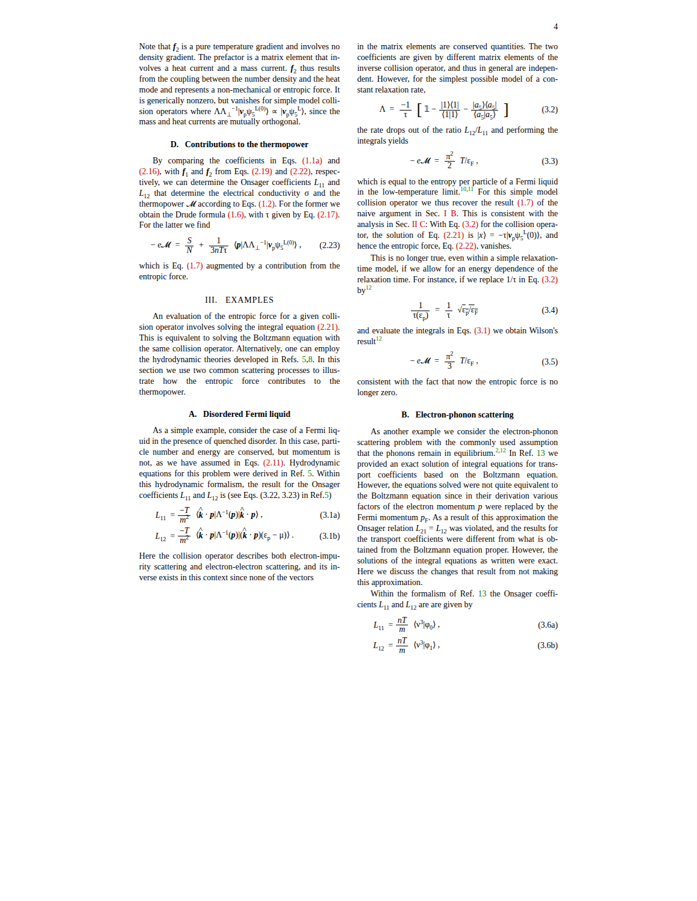4
Note that f2 is a pure temperature gradient and involves no density gradient. The prefactor is a matrix element that involves a heat current and a mass current. f2 thus results from the coupling between the number density and the heat mode and represents a non-mechanical or entropic force. It is generically nonzero, but vanishes for simple model collision operators where ΛΛ⊥−1|vpψ5L(0)⟩ ∝ |vpψ5L⟩, since the mass and heat currents are mutually orthogonal.
D. Contributions to the thermopower
By comparing the coefficients in Eqs. (1.1a) and (2.16), with f1 and f2 from Eqs. (2.19) and (2.22), respectively, we can determine the Onsager coefficients L11 and L12 that determine the electrical conductivity σ and the thermopower 𝓜 according to Eqs. (1.2). For the former we obtain the Drude formula (1.6), with τ given by Eq. (2.17). For the latter we find
− e 𝓜 = SN + 13nTτ ⟨p|ΛΛ⊥−1|vpψ5L(0)⟩ ,
(2.23)
which is Eq. (1.7) augmented by a contribution from the entropic force.
III. Examples
An evaluation of the entropic force for a given collision operator involves solving the integral equation (2.21). This is equivalent to solving the Boltzmann equation with the same collision operator. Alternatively, one can employ the hydrodynamic theories developed in Refs. 5,8. In this section we use two common scattering processes to illustrate how the entropic force contributes to the thermopower.
A. Disordered Fermi liquid
As a simple example, consider the case of a Fermi liquid in the presence of quenched disorder. In this case, particle number and energy are conserved, but momentum is not, as we have assumed in Eqs. (2.11). Hydrodynamic equations for this problem were derived in Ref. 5. Within this hydrodynamic formalism, the result for the Onsager coefficients L11 and L12 is (see Eqs. (3.22, 3.23) in Ref.5)
L11
=
−T m2 ⟨k · p|Λ−1(p)|k · p⟩ ,
(3.1a)
L12
=
−T m2 ⟨k · p|Λ−1(p)|(k · p)(εp − μ)⟩ .
(3.1b)
Here the collision operator describes both electron-impurity scattering and electron-electron scattering, and its inverse exists in this context since none of the vectors
in the matrix elements are conserved quantities. The two coefficients are given by different matrix elements of the inverse collision operator, and thus in general are independent. However, for the simplest possible model of a constant relaxation rate,
Λ = −1 τ [ 𝟙 − |1⟩⟨1|⟨1|1⟩ − |a5⟩⟨a5|⟨a5|a5⟩ ]
(3.2)
the rate drops out of the ratio L12/L11 and performing the integrals yields
− e 𝓜 = π22 T/εF ,
(3.3)
which is equal to the entropy per particle of a Fermi liquid in the low-temperature limit.10,11 For this simple model collision operator we thus recover the result (1.7) of the naive argument in Sec. I B. This is consistent with the analysis in Sec. II C: With Eq. (3.2) for the collision operator, the solution of Eq. (2.21) is |x⟩ = −τ|vpψ5L(0)⟩, and hence the entropic force, Eq. (2.22), vanishes.
This is no longer true, even within a simple relaxation-time model, if we allow for an energy dependence of the relaxation time. For instance, if we replace 1/τ in Eq. (3.2) by12
1 τ(εp) = 1 τ √εp/εF
(3.4)
and evaluate the integrals in Eqs. (3.1) we obtain Wilson's result12
− e 𝓜 = π23 T/εF ,
(3.5)
consistent with the fact that now the entropic force is no longer zero.
B. Electron-phonon scattering
As another example we consider the electron-phonon scattering problem with the commonly used assumption that the phonons remain in equilibrium.2,12 In Ref. 13 we provided an exact solution of integral equations for transport coefficients based on the Boltzmann equation. However, the equations solved were not quite equivalent to the Boltzmann equation since in their derivation various factors of the electron momentum p were replaced by the Fermi momentum pF. As a result of this approximation the Onsager relation L21 = L12 was violated, and the results for the transport coefficients were different from what is obtained from the Boltzmann equation proper. However, the solutions of the integral equations as written were exact. Here we discuss the changes that result from not making this approximation.
Within the formalism of Ref. 13 the Onsager coefficients L11 and L12 are are given by
L11
=
nT m ⟨ν3|φ0⟩ ,
(3.6a)
L12
=
nT m ⟨ν3|φ1⟩ ,
(3.6b)